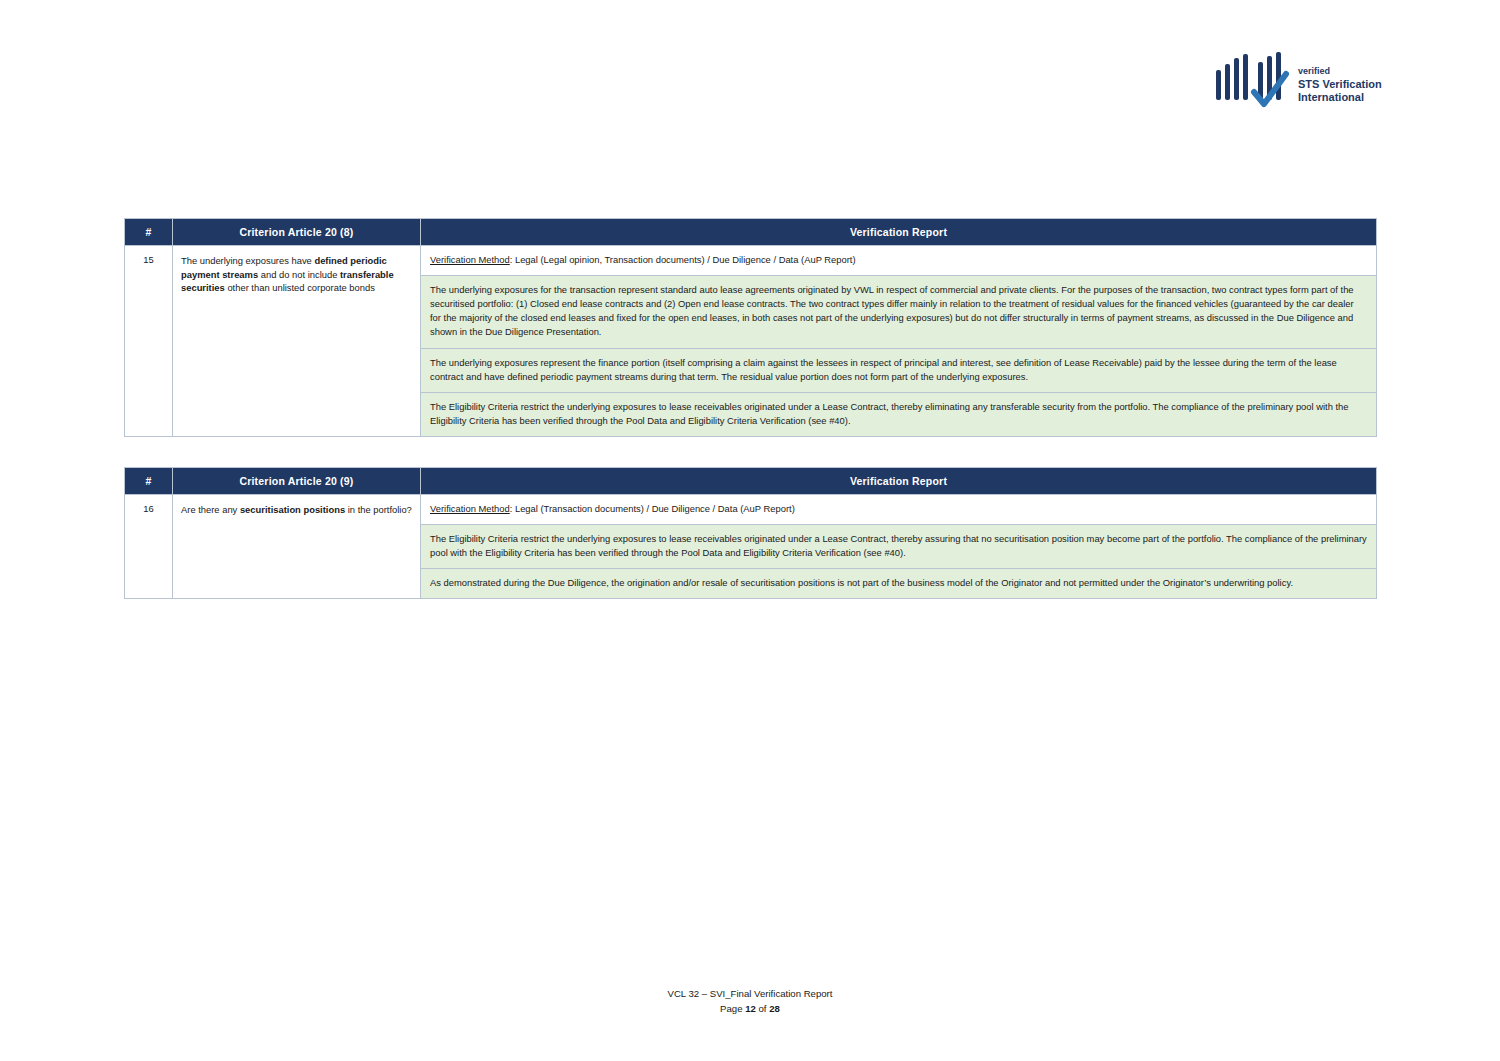verified STS Verification International
| # | Criterion Article 20 (8) | Verification Report |
| --- | --- | --- |
| 15 | The underlying exposures have defined periodic payment streams and do not include transferable securities other than unlisted corporate bonds | Verification Method : Legal (Legal opinion, Transaction documents) / Due Diligence / Data (AuP Report) The underlying exposures for the transaction represent standard auto lease agreements originated by VWL in respect of commercial and private clients. For the purposes of the transaction, two contract types form part of the securitised portfolio: (1) Closed end lease contracts and (2) Open end lease contracts. The two contract types differ mainly in relation to the treatment of residual values for the financed vehicles (guaranteed by the car dealer for the majority of the closed end leases and fixed for the open end leases, in both cases not part of the underlying exposures) but do not differ structurally in terms of payment streams, as discussed in the Due Diligence and shown in the Due Diligence Presentation. The underlying exposures represent the finance portion (itself comprising a claim against the lessees in respect of principal and interest, see definition of Lease Receivable) paid by the lessee during the term of the lease contract and have defined periodic payment streams during that term. The residual value portion does not form part of the underlying exposures. The Eligibility Criteria restrict the underlying exposures to lease receivables originated under a Lease Contract, thereby eliminating any transferable security from the portfolio. The compliance of the preliminary pool with the Eligibility Criteria has been verified through the Pool Data and Eligibility Criteria Verification (see #40). |
| # | Criterion Article 20 (9) | Verification Report |
| --- | --- | --- |
| 16 | Are there any securitisation positions in the portfolio? | Verification Method : Legal (Transaction documents) / Due Diligence / Data (AuP Report) The Eligibility Criteria restrict the underlying exposures to lease receivables originated under a Lease Contract, thereby assuring that no securitisation position may become part of the portfolio. The compliance of the preliminary pool with the Eligibility Criteria has been verified through the Pool Data and Eligibility Criteria Verification (see #40). As demonstrated during the Due Diligence, the origination and/or resale of securitisation positions is not part of the business model of the Originator and not permitted under the Originator’s underwriting policy. |
VCL 32 – SVI_Final Verification Report
Page 12 of 28